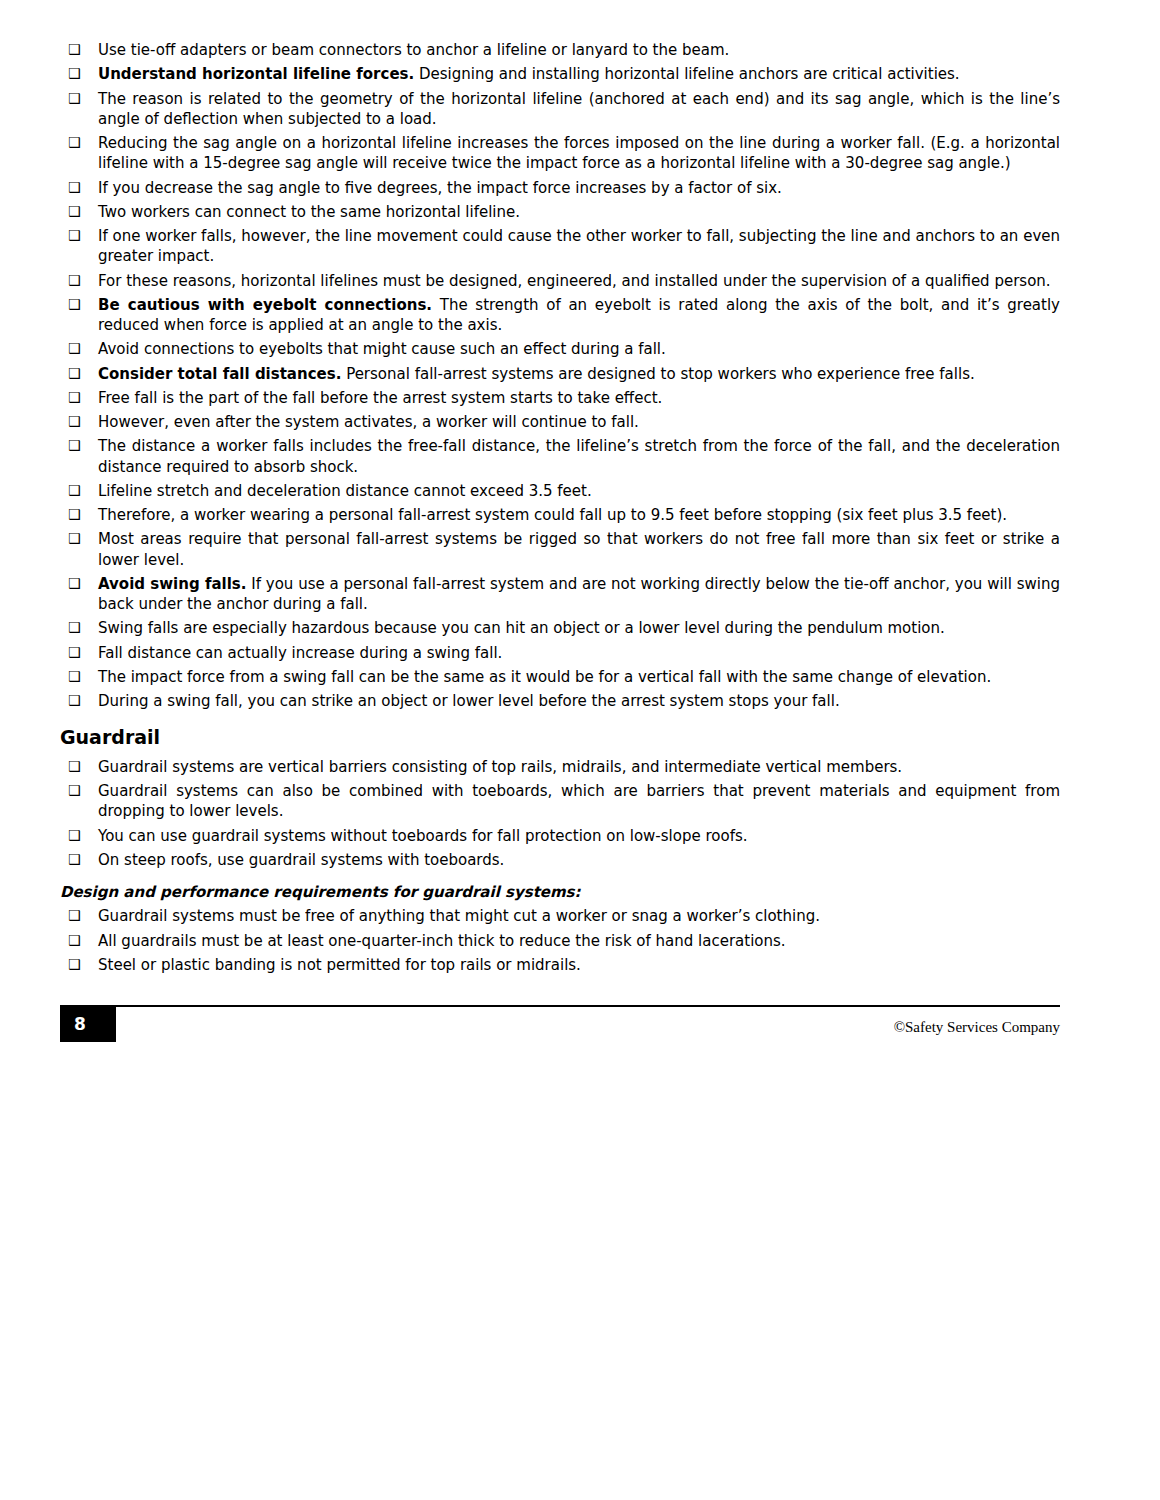Use tie-off adapters or beam connectors to anchor a lifeline or lanyard to the beam.
Understand horizontal lifeline forces. Designing and installing horizontal lifeline anchors are critical activities.
The reason is related to the geometry of the horizontal lifeline (anchored at each end) and its sag angle, which is the line’s angle of deflection when subjected to a load.
Reducing the sag angle on a horizontal lifeline increases the forces imposed on the line during a worker fall. (E.g. a horizontal lifeline with a 15-degree sag angle will receive twice the impact force as a horizontal lifeline with a 30-degree sag angle.)
If you decrease the sag angle to five degrees, the impact force increases by a factor of six.
Two workers can connect to the same horizontal lifeline.
If one worker falls, however, the line movement could cause the other worker to fall, subjecting the line and anchors to an even greater impact.
For these reasons, horizontal lifelines must be designed, engineered, and installed under the supervision of a qualified person.
Be cautious with eyebolt connections. The strength of an eyebolt is rated along the axis of the bolt, and it’s greatly reduced when force is applied at an angle to the axis.
Avoid connections to eyebolts that might cause such an effect during a fall.
Consider total fall distances. Personal fall-arrest systems are designed to stop workers who experience free falls.
Free fall is the part of the fall before the arrest system starts to take effect.
However, even after the system activates, a worker will continue to fall.
The distance a worker falls includes the free-fall distance, the lifeline’s stretch from the force of the fall, and the deceleration distance required to absorb shock.
Lifeline stretch and deceleration distance cannot exceed 3.5 feet.
Therefore, a worker wearing a personal fall-arrest system could fall up to 9.5 feet before stopping (six feet plus 3.5 feet).
Most areas require that personal fall-arrest systems be rigged so that workers do not free fall more than six feet or strike a lower level.
Avoid swing falls. If you use a personal fall-arrest system and are not working directly below the tie-off anchor, you will swing back under the anchor during a fall.
Swing falls are especially hazardous because you can hit an object or a lower level during the pendulum motion.
Fall distance can actually increase during a swing fall.
The impact force from a swing fall can be the same as it would be for a vertical fall with the same change of elevation.
During a swing fall, you can strike an object or lower level before the arrest system stops your fall.
Guardrail
Guardrail systems are vertical barriers consisting of top rails, midrails, and intermediate vertical members.
Guardrail systems can also be combined with toeboards, which are barriers that prevent materials and equipment from dropping to lower levels.
You can use guardrail systems without toeboards for fall protection on low-slope roofs.
On steep roofs, use guardrail systems with toeboards.
Design and performance requirements for guardrail systems:
Guardrail systems must be free of anything that might cut a worker or snag a worker’s clothing.
All guardrails must be at least one-quarter-inch thick to reduce the risk of hand lacerations.
Steel or plastic banding is not permitted for top rails or midrails.
8 ©Safety Services Company